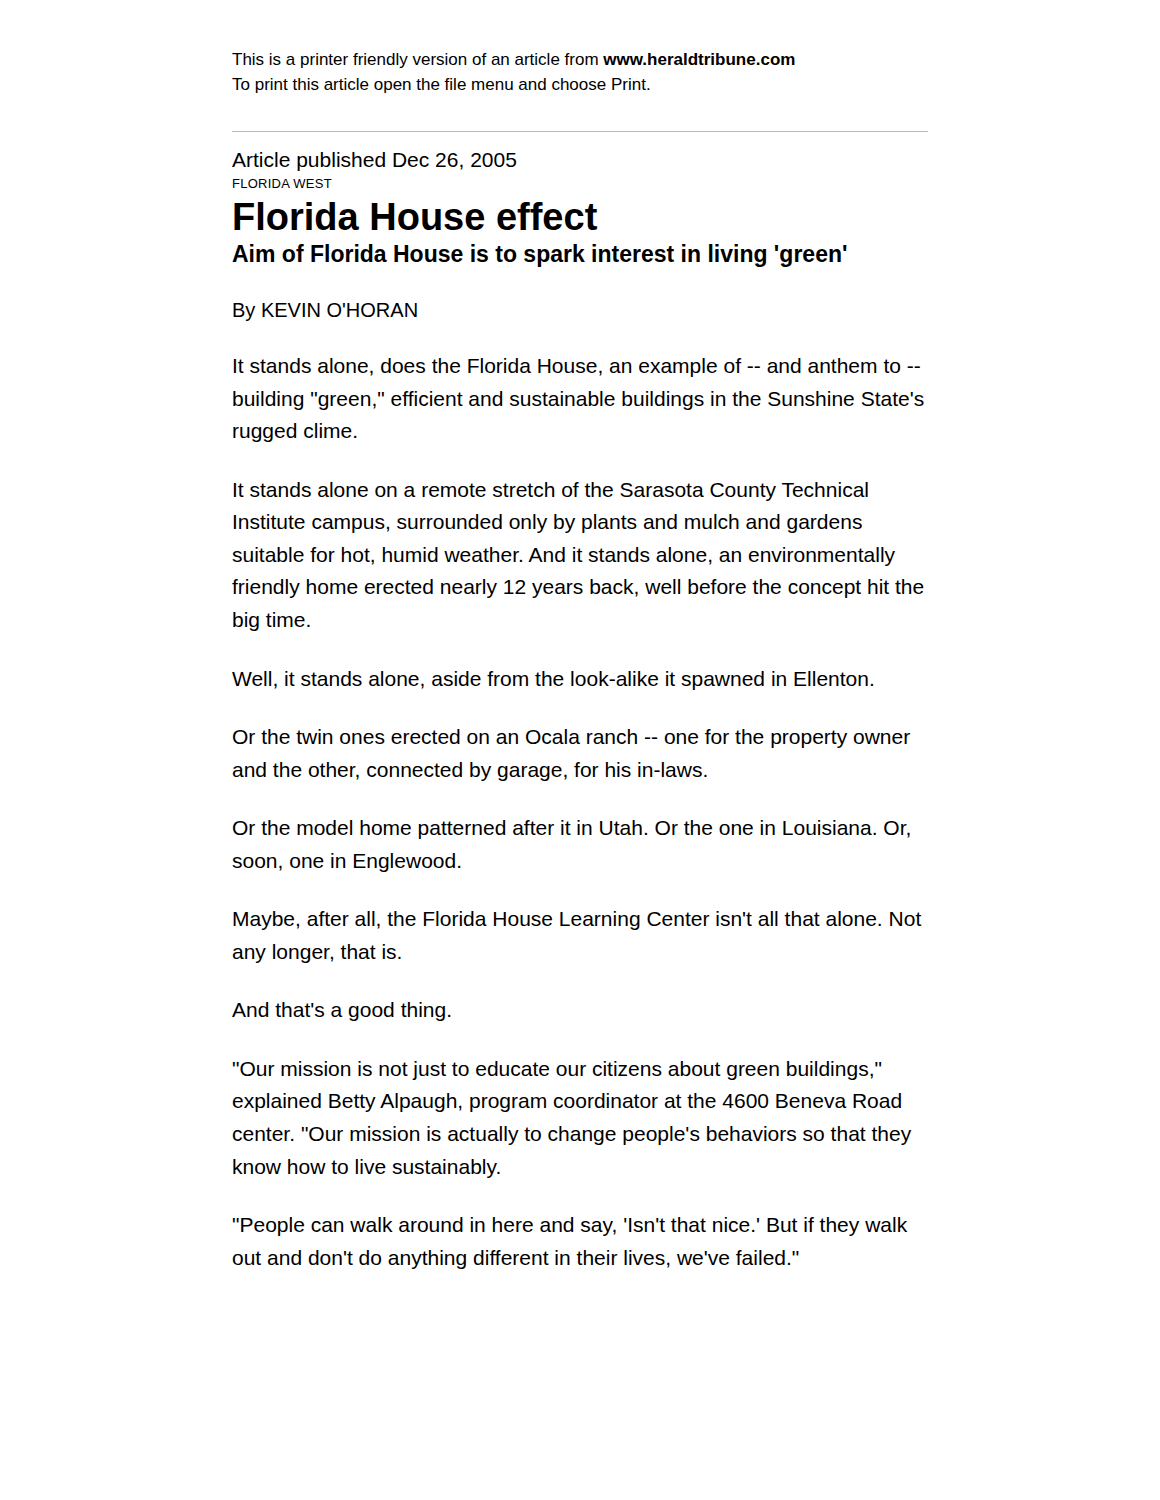This is a printer friendly version of an article from www.heraldtribune.com
To print this article open the file menu and choose Print.
Article published Dec 26, 2005
FLORIDA WEST
Florida House effect
Aim of Florida House is to spark interest in living 'green'
By KEVIN O'HORAN
It stands alone, does the Florida House, an example of -- and anthem to -- building "green," efficient and sustainable buildings in the Sunshine State's rugged clime.
It stands alone on a remote stretch of the Sarasota County Technical Institute campus, surrounded only by plants and mulch and gardens suitable for hot, humid weather. And it stands alone, an environmentally friendly home erected nearly 12 years back, well before the concept hit the big time.
Well, it stands alone, aside from the look-alike it spawned in Ellenton.
Or the twin ones erected on an Ocala ranch -- one for the property owner and the other, connected by garage, for his in-laws.
Or the model home patterned after it in Utah. Or the one in Louisiana. Or, soon, one in Englewood.
Maybe, after all, the Florida House Learning Center isn't all that alone. Not any longer, that is.
And that's a good thing.
"Our mission is not just to educate our citizens about green buildings," explained Betty Alpaugh, program coordinator at the 4600 Beneva Road center. "Our mission is actually to change people's behaviors so that they know how to live sustainably.
"People can walk around in here and say, 'Isn't that nice.' But if they walk out and don't do anything different in their lives, we've failed."